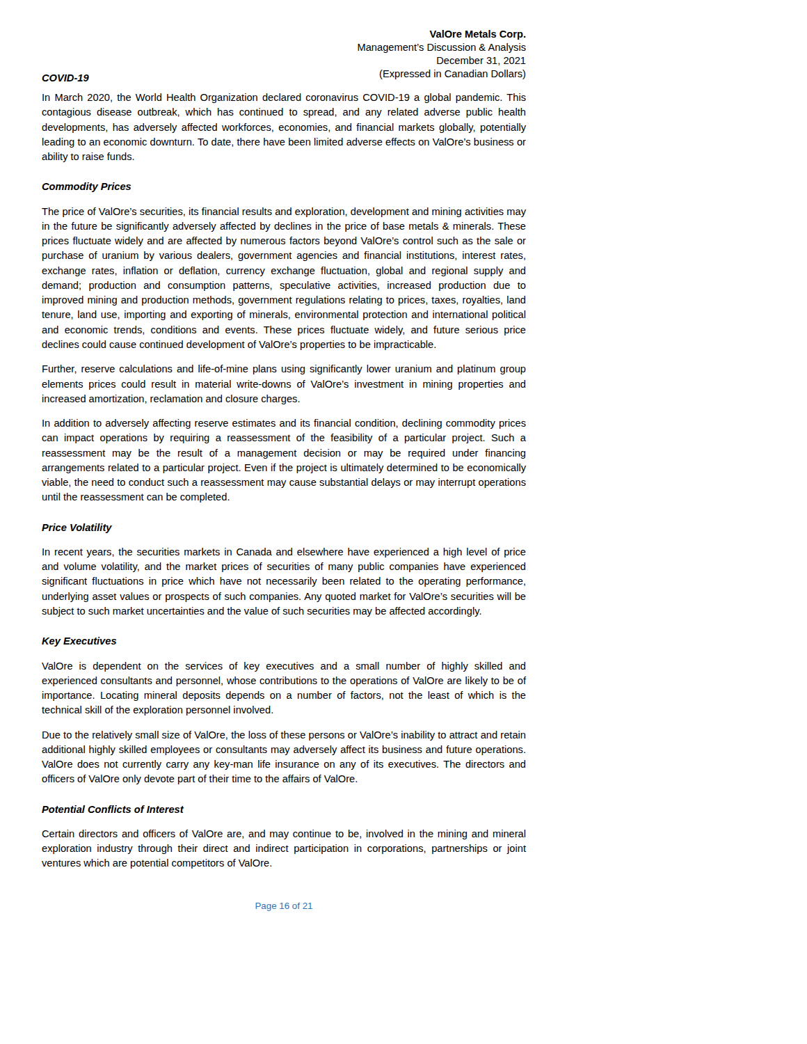ValOre Metals Corp.
Management’s Discussion & Analysis
December 31, 2021
(Expressed in Canadian Dollars)
COVID-19
In March 2020, the World Health Organization declared coronavirus COVID-19 a global pandemic. This contagious disease outbreak, which has continued to spread, and any related adverse public health developments, has adversely affected workforces, economies, and financial markets globally, potentially leading to an economic downturn. To date, there have been limited adverse effects on ValOre’s business or ability to raise funds.
Commodity Prices
The price of ValOre’s securities, its financial results and exploration, development and mining activities may in the future be significantly adversely affected by declines in the price of base metals & minerals. These prices fluctuate widely and are affected by numerous factors beyond ValOre’s control such as the sale or purchase of uranium by various dealers, government agencies and financial institutions, interest rates, exchange rates, inflation or deflation, currency exchange fluctuation, global and regional supply and demand; production and consumption patterns, speculative activities, increased production due to improved mining and production methods, government regulations relating to prices, taxes, royalties, land tenure, land use, importing and exporting of minerals, environmental protection and international political and economic trends, conditions and events. These prices fluctuate widely, and future serious price declines could cause continued development of ValOre’s properties to be impracticable.
Further, reserve calculations and life-of-mine plans using significantly lower uranium and platinum group elements prices could result in material write-downs of ValOre’s investment in mining properties and increased amortization, reclamation and closure charges.
In addition to adversely affecting reserve estimates and its financial condition, declining commodity prices can impact operations by requiring a reassessment of the feasibility of a particular project. Such a reassessment may be the result of a management decision or may be required under financing arrangements related to a particular project. Even if the project is ultimately determined to be economically viable, the need to conduct such a reassessment may cause substantial delays or may interrupt operations until the reassessment can be completed.
Price Volatility
In recent years, the securities markets in Canada and elsewhere have experienced a high level of price and volume volatility, and the market prices of securities of many public companies have experienced significant fluctuations in price which have not necessarily been related to the operating performance, underlying asset values or prospects of such companies. Any quoted market for ValOre’s securities will be subject to such market uncertainties and the value of such securities may be affected accordingly.
Key Executives
ValOre is dependent on the services of key executives and a small number of highly skilled and experienced consultants and personnel, whose contributions to the operations of ValOre are likely to be of importance. Locating mineral deposits depends on a number of factors, not the least of which is the technical skill of the exploration personnel involved.
Due to the relatively small size of ValOre, the loss of these persons or ValOre’s inability to attract and retain additional highly skilled employees or consultants may adversely affect its business and future operations. ValOre does not currently carry any key-man life insurance on any of its executives. The directors and officers of ValOre only devote part of their time to the affairs of ValOre.
Potential Conflicts of Interest
Certain directors and officers of ValOre are, and may continue to be, involved in the mining and mineral exploration industry through their direct and indirect participation in corporations, partnerships or joint ventures which are potential competitors of ValOre.
Page 16 of 21